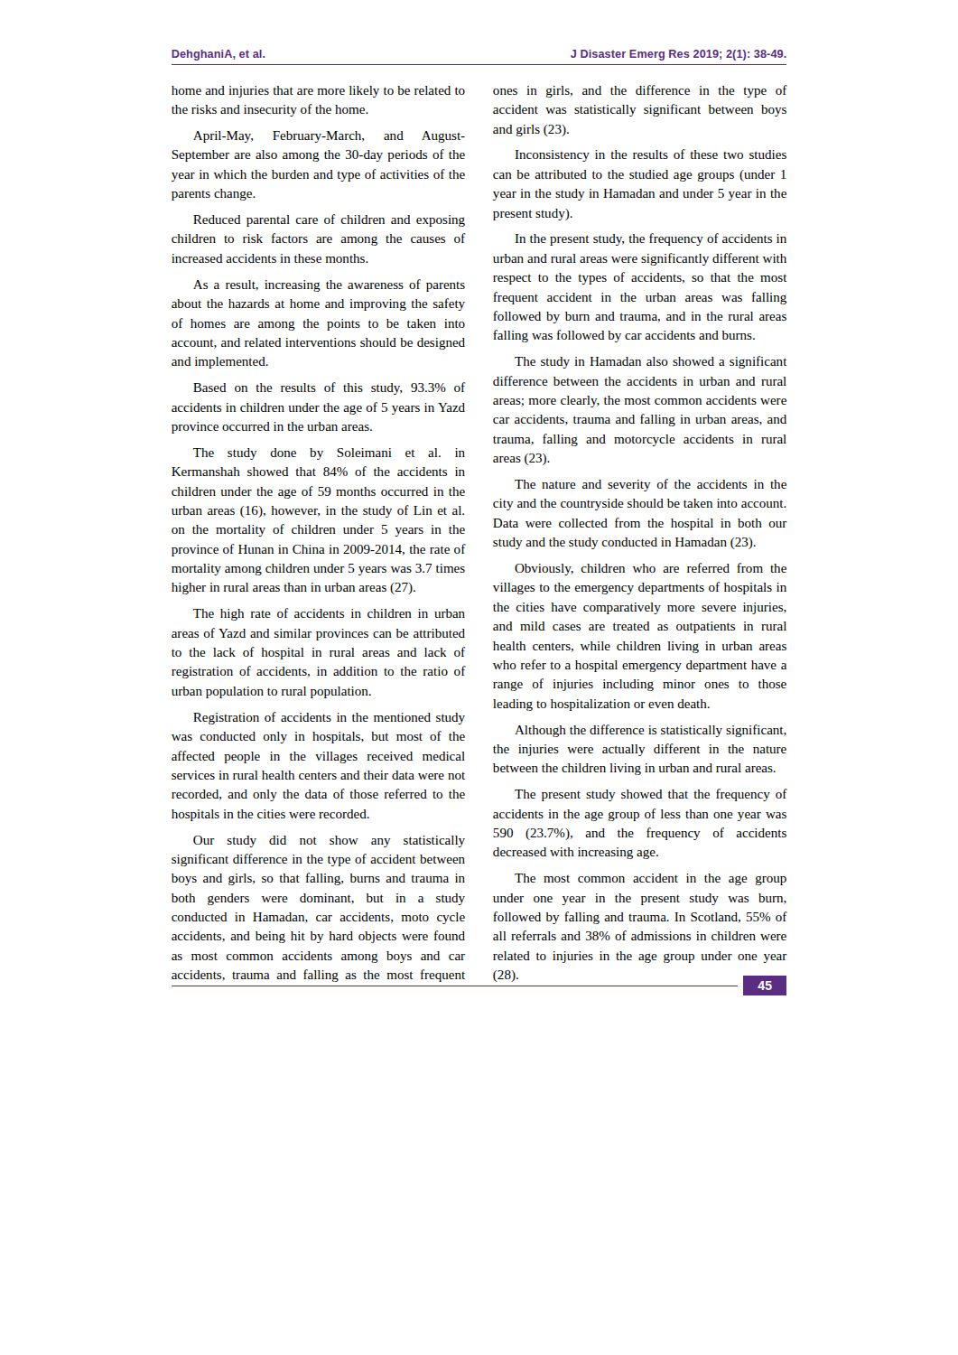DehghaniA, et al.
J Disaster Emerg Res 2019; 2(1): 38-49.
home and injuries that are more likely to be related to the risks and insecurity of the home.
April-May, February-March, and August-September are also among the 30-day periods of the year in which the burden and type of activities of the parents change.
Reduced parental care of children and exposing children to risk factors are among the causes of increased accidents in these months.
As a result, increasing the awareness of parents about the hazards at home and improving the safety of homes are among the points to be taken into account, and related interventions should be designed and implemented.
Based on the results of this study, 93.3% of accidents in children under the age of 5 years in Yazd province occurred in the urban areas.
The study done by Soleimani et al. in Kermanshah showed that 84% of the accidents in children under the age of 59 months occurred in the urban areas (16), however, in the study of Lin et al. on the mortality of children under 5 years in the province of Hunan in China in 2009-2014, the rate of mortality among children under 5 years was 3.7 times higher in rural areas than in urban areas (27).
The high rate of accidents in children in urban areas of Yazd and similar provinces can be attributed to the lack of hospital in rural areas and lack of registration of accidents, in addition to the ratio of urban population to rural population.
Registration of accidents in the mentioned study was conducted only in hospitals, but most of the affected people in the villages received medical services in rural health centers and their data were not recorded, and only the data of those referred to the hospitals in the cities were recorded.
Our study did not show any statistically significant difference in the type of accident between boys and girls, so that falling, burns and trauma in both genders were dominant, but in a study conducted in Hamadan, car accidents, moto cycle accidents, and being hit by hard objects were found as most common accidents among boys and car accidents, trauma and falling as the most frequent ones in girls, and the difference in the type of accident was statistically significant between boys and girls (23).
Inconsistency in the results of these two studies can be attributed to the studied age groups (under 1 year in the study in Hamadan and under 5 year in the present study).
In the present study, the frequency of accidents in urban and rural areas were significantly different with respect to the types of accidents, so that the most frequent accident in the urban areas was falling followed by burn and trauma, and in the rural areas falling was followed by car accidents and burns.
The study in Hamadan also showed a significant difference between the accidents in urban and rural areas; more clearly, the most common accidents were car accidents, trauma and falling in urban areas, and trauma, falling and motorcycle accidents in rural areas (23).
The nature and severity of the accidents in the city and the countryside should be taken into account. Data were collected from the hospital in both our study and the study conducted in Hamadan (23).
Obviously, children who are referred from the villages to the emergency departments of hospitals in the cities have comparatively more severe injuries, and mild cases are treated as outpatients in rural health centers, while children living in urban areas who refer to a hospital emergency department have a range of injuries including minor ones to those leading to hospitalization or even death.
Although the difference is statistically significant, the injuries were actually different in the nature between the children living in urban and rural areas.
The present study showed that the frequency of accidents in the age group of less than one year was 590 (23.7%), and the frequency of accidents decreased with increasing age.
The most common accident in the age group under one year in the present study was burn, followed by falling and trauma. In Scotland, 55% of all referrals and 38% of admissions in children were related to injuries in the age group under one year (28).
45